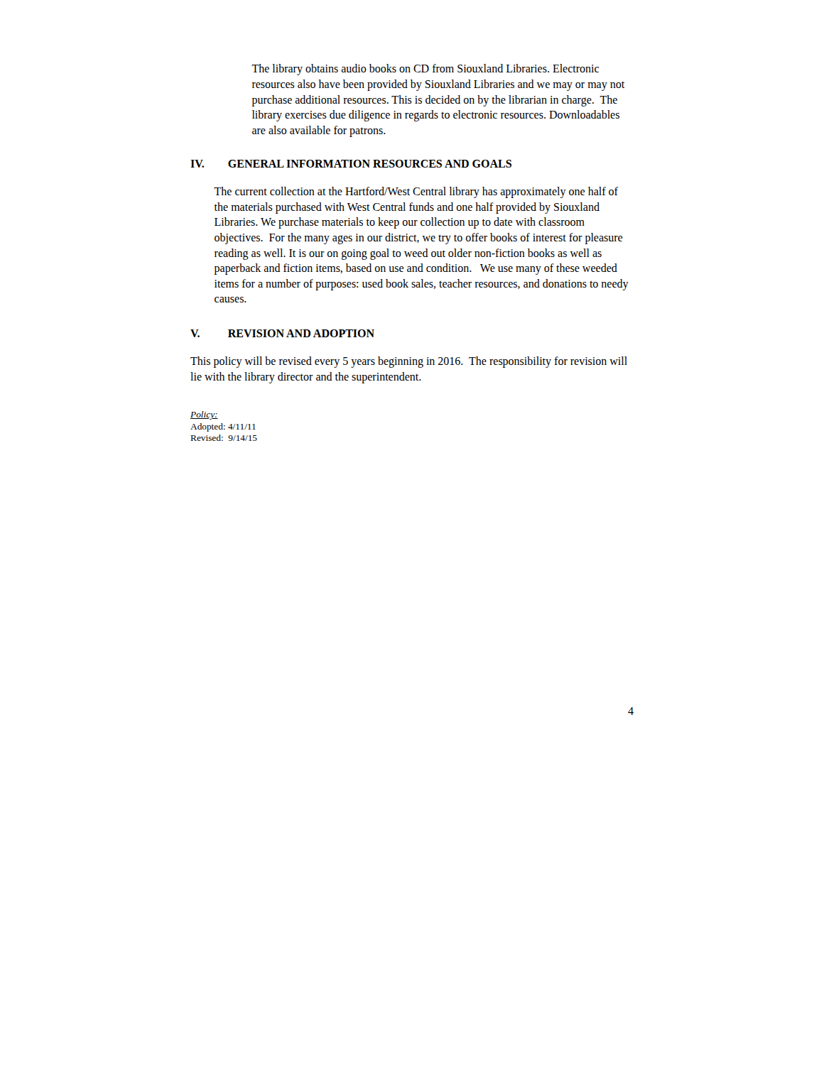The library obtains audio books on CD from Siouxland Libraries. Electronic resources also have been provided by Siouxland Libraries and we may or may not purchase additional resources. This is decided on by the librarian in charge. The library exercises due diligence in regards to electronic resources. Downloadables are also available for patrons.
IV. GENERAL INFORMATION RESOURCES AND GOALS
The current collection at the Hartford/West Central library has approximately one half of the materials purchased with West Central funds and one half provided by Siouxland Libraries. We purchase materials to keep our collection up to date with classroom objectives. For the many ages in our district, we try to offer books of interest for pleasure reading as well. It is our on going goal to weed out older non-fiction books as well as paperback and fiction items, based on use and condition. We use many of these weeded items for a number of purposes: used book sales, teacher resources, and donations to needy causes.
V. REVISION AND ADOPTION
This policy will be revised every 5 years beginning in 2016. The responsibility for revision will lie with the library director and the superintendent.
Policy:
Adopted: 4/11/11
Revised: 9/14/15
4